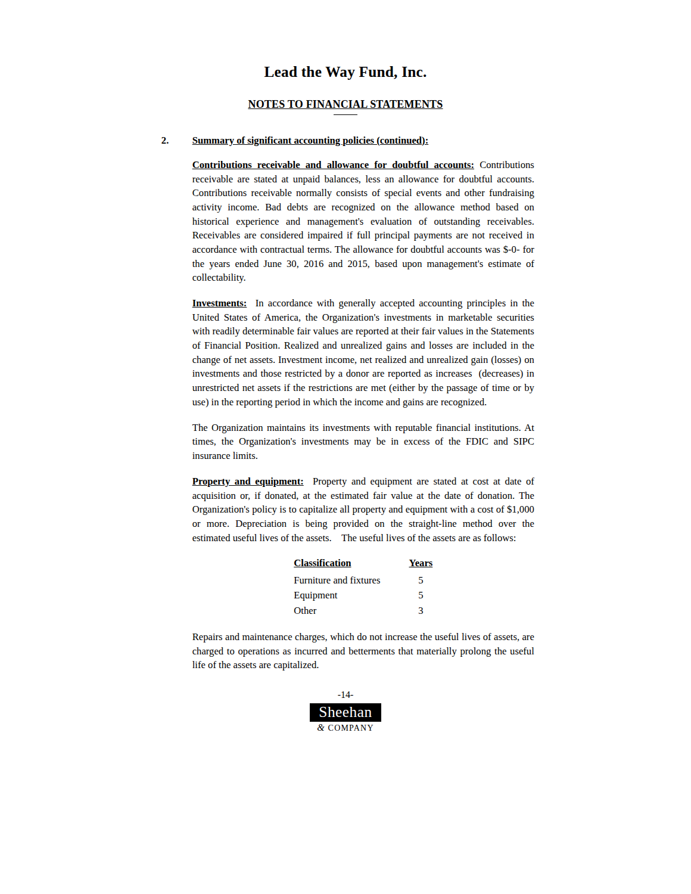Lead the Way Fund, Inc.
NOTES TO FINANCIAL STATEMENTS
2.
Summary of significant accounting policies (continued):
Contributions receivable and allowance for doubtful accounts: Contributions receivable are stated at unpaid balances, less an allowance for doubtful accounts. Contributions receivable normally consists of special events and other fundraising activity income. Bad debts are recognized on the allowance method based on historical experience and management's evaluation of outstanding receivables. Receivables are considered impaired if full principal payments are not received in accordance with contractual terms. The allowance for doubtful accounts was $-0- for the years ended June 30, 2016 and 2015, based upon management's estimate of collectability.
Investments: In accordance with generally accepted accounting principles in the United States of America, the Organization's investments in marketable securities with readily determinable fair values are reported at their fair values in the Statements of Financial Position. Realized and unrealized gains and losses are included in the change of net assets. Investment income, net realized and unrealized gain (losses) on investments and those restricted by a donor are reported as increases (decreases) in unrestricted net assets if the restrictions are met (either by the passage of time or by use) in the reporting period in which the income and gains are recognized.
The Organization maintains its investments with reputable financial institutions. At times, the Organization's investments may be in excess of the FDIC and SIPC insurance limits.
Property and equipment: Property and equipment are stated at cost at date of acquisition or, if donated, at the estimated fair value at the date of donation. The Organization's policy is to capitalize all property and equipment with a cost of $1,000 or more. Depreciation is being provided on the straight-line method over the estimated useful lives of the assets. The useful lives of the assets are as follows:
| Classification | Years |
| --- | --- |
| Furniture and fixtures | 5 |
| Equipment | 5 |
| Other | 3 |
Repairs and maintenance charges, which do not increase the useful lives of assets, are charged to operations as incurred and betterments that materially prolong the useful life of the assets are capitalized.
-14-
Sheehan & COMPANY